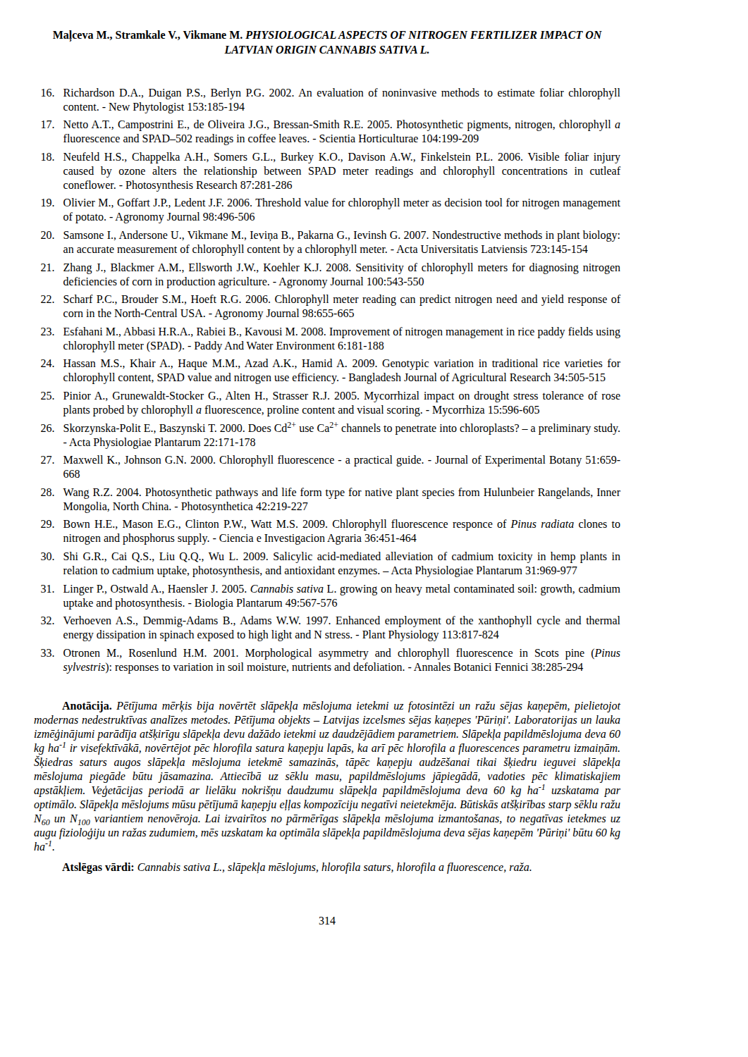Maļceva M., Stramkale V., Vikmane M. PHYSIOLOGICAL ASPECTS OF NITROGEN FERTILIZER IMPACT ON LATVIAN ORIGIN CANNABIS SATIVA L.
Richardson D.A., Duigan P.S., Berlyn P.G. 2002. An evaluation of noninvasive methods to estimate foliar chlorophyll content. - New Phytologist 153:185-194
Netto A.T., Campostrini E., de Oliveira J.G., Bressan-Smith R.E. 2005. Photosynthetic pigments, nitrogen, chlorophyll a fluorescence and SPAD–502 readings in coffee leaves. - Scientia Horticulturae 104:199-209
Neufeld H.S., Chappelka A.H., Somers G.L., Burkey K.O., Davison A.W., Finkelstein P.L. 2006. Visible foliar injury caused by ozone alters the relationship between SPAD meter readings and chlorophyll concentrations in cutleaf coneflower. - Photosynthesis Research 87:281-286
Olivier M., Goffart J.P., Ledent J.F. 2006. Threshold value for chlorophyll meter as decision tool for nitrogen management of potato. - Agronomy Journal 98:496-506
Samsone I., Andersone U., Vikmane M., Ieviņa B., Pakarna G., Ievinsh G. 2007. Nondestructive methods in plant biology: an accurate measurement of chlorophyll content by a chlorophyll meter. - Acta Universitatis Latviensis 723:145-154
Zhang J., Blackmer A.M., Ellsworth J.W., Koehler K.J. 2008. Sensitivity of chlorophyll meters for diagnosing nitrogen deficiencies of corn in production agriculture. - Agronomy Journal 100:543-550
Scharf P.C., Brouder S.M., Hoeft R.G. 2006. Chlorophyll meter reading can predict nitrogen need and yield response of corn in the North-Central USA. - Agronomy Journal 98:655-665
Esfahani M., Abbasi H.R.A., Rabiei B., Kavousi M. 2008. Improvement of nitrogen management in rice paddy fields using chlorophyll meter (SPAD). - Paddy And Water Environment 6:181-188
Hassan M.S., Khair A., Haque M.M., Azad A.K., Hamid A. 2009. Genotypic variation in traditional rice varieties for chlorophyll content, SPAD value and nitrogen use efficiency. - Bangladesh Journal of Agricultural Research 34:505-515
Pinior A., Grunewaldt-Stocker G., Alten H., Strasser R.J. 2005. Mycorrhizal impact on drought stress tolerance of rose plants probed by chlorophyll a fluorescence, proline content and visual scoring. - Mycorrhiza 15:596-605
Skorzynska-Polit E., Baszynski T. 2000. Does Cd2+ use Ca2+ channels to penetrate into chloroplasts? – a preliminary study. - Acta Physiologiae Plantarum 22:171-178
Maxwell K., Johnson G.N. 2000. Chlorophyll fluorescence - a practical guide. - Journal of Experimental Botany 51:659-668
Wang R.Z. 2004. Photosynthetic pathways and life form type for native plant species from Hulunbeier Rangelands, Inner Mongolia, North China. - Photosynthetica 42:219-227
Bown H.E., Mason E.G., Clinton P.W., Watt M.S. 2009. Chlorophyll fluorescence responce of Pinus radiata clones to nitrogen and phosphorus supply. - Ciencia e Investigacion Agraria 36:451-464
Shi G.R., Cai Q.S., Liu Q.Q., Wu L. 2009. Salicylic acid-mediated alleviation of cadmium toxicity in hemp plants in relation to cadmium uptake, photosynthesis, and antioxidant enzymes. – Acta Physiologiae Plantarum 31:969-977
Linger P., Ostwald A., Haensler J. 2005. Cannabis sativa L. growing on heavy metal contaminated soil: growth, cadmium uptake and photosynthesis. - Biologia Plantarum 49:567-576
Verhoeven A.S., Demmig-Adams B., Adams W.W. 1997. Enhanced employment of the xanthophyll cycle and thermal energy dissipation in spinach exposed to high light and N stress. - Plant Physiology 113:817-824
Otronen M., Rosenlund H.M. 2001. Morphological asymmetry and chlorophyll fluorescence in Scots pine (Pinus sylvestris): responses to variation in soil moisture, nutrients and defoliation. - Annales Botanici Fennici 38:285-294
Anotācija. Pētījuma mērķis bija novērtēt slāpekļa mēslojuma ietekmi uz fotosintēzi un ražu sējas kaņepēm, pielietojot modernas nedestruktīvas analīzes metodes. Pētījuma objekts – Latvijas izcelsmes sējas kaņepes 'Pūriņi'. Laboratorijas un lauka izmēģinājumi parādīja atšķirīgu slāpekļa devu dažādo ietekmi uz daudzējādiem parametriem. Slāpekļa papildmēslojuma deva 60 kg ha-1 ir visefektīvākā, novērtējot pēc hlorofila satura kaņepju lapās, ka arī pēc hlorofila a fluorescences parametru izmaiņām. Šķiedras saturs augos slāpekļa mēslojuma ietekmē samazinās, tāpēc kaņepju audzēšanai tikai šķiedru ieguvei slāpekļa mēslojuma piegāde būtu jāsamazina. Attiecībā uz sēklu masu, papildmēslojums jāpiegādā, vadoties pēc klimatiskajiem apstākļiem. Veģetācijas periodā ar lielāku nokrišņu daudzumu slāpekļa papildmēslojuma deva 60 kg ha-1 uzskatama par optimālo. Slāpekļa mēslojums mūsu pētījumā kaņepju eļļas kompozīciju negatīvi neietekmēja. Būtiskās atšķirības starp sēklu ražu N60 un N100 variantiem nenovēroja. Lai izvairītos no pārmērīgas slāpekļa mēslojuma izmantošanas, to negatīvas ietekmes uz augu fizioloģiju un ražas zudumiem, mēs uzskatam ka optimāla slāpekļa papildmēslojuma deva sējas kaņepēm 'Pūriņi' būtu 60 kg ha-1.
Atslēgas vārdi: Cannabis sativa L., slāpekļa mēslojums, hlorofila saturs, hlorofila a fluorescence, raža.
314